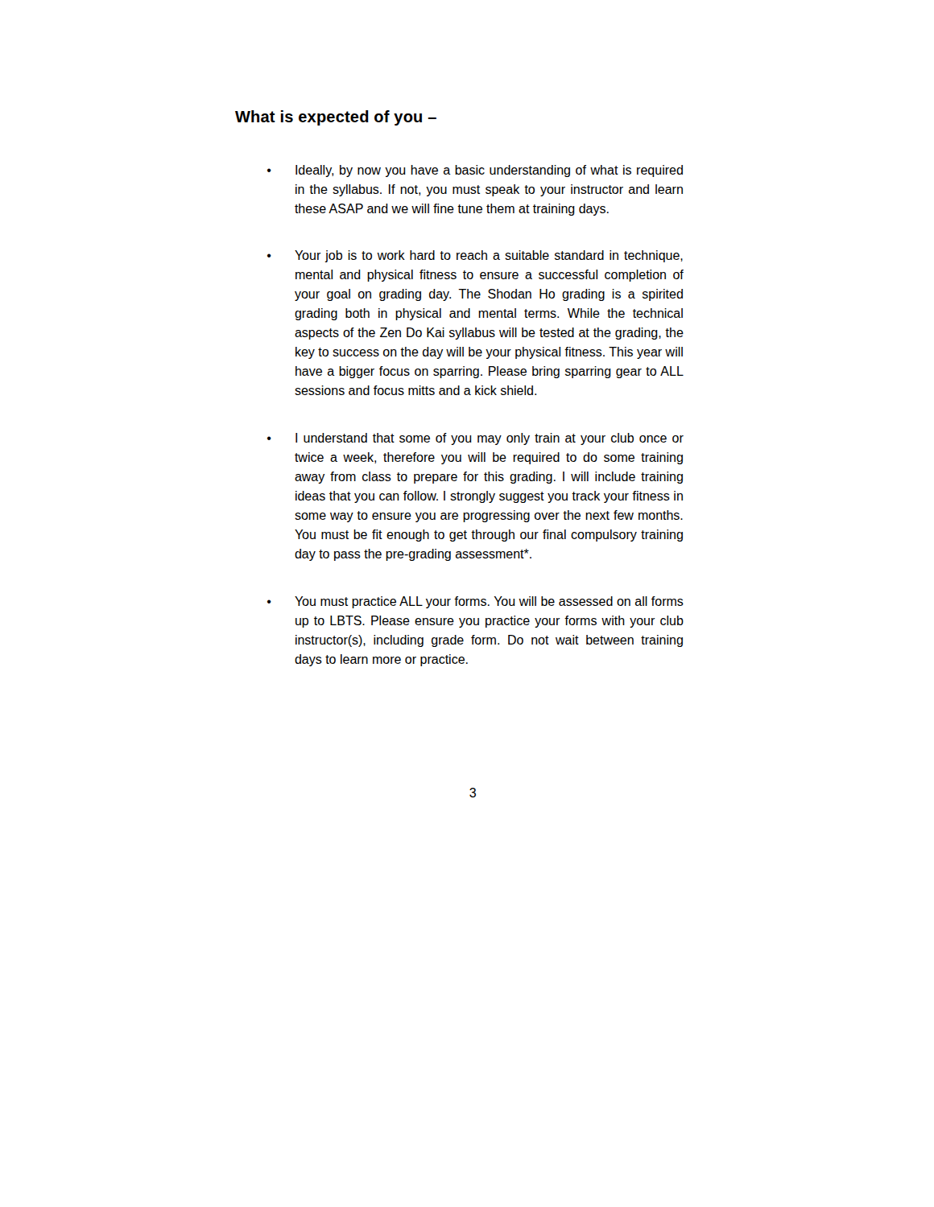What is expected of you –
Ideally, by now you have a basic understanding of what is required in the syllabus. If not, you must speak to your instructor and learn these ASAP and we will fine tune them at training days.
Your job is to work hard to reach a suitable standard in technique, mental and physical fitness to ensure a successful completion of your goal on grading day. The Shodan Ho grading is a spirited grading both in physical and mental terms. While the technical aspects of the Zen Do Kai syllabus will be tested at the grading, the key to success on the day will be your physical fitness. This year will have a bigger focus on sparring. Please bring sparring gear to ALL sessions and focus mitts and a kick shield.
I understand that some of you may only train at your club once or twice a week, therefore you will be required to do some training away from class to prepare for this grading. I will include training ideas that you can follow. I strongly suggest you track your fitness in some way to ensure you are progressing over the next few months. You must be fit enough to get through our final compulsory training day to pass the pre-grading assessment*.
You must practice ALL your forms. You will be assessed on all forms up to LBTS. Please ensure you practice your forms with your club instructor(s), including grade form. Do not wait between training days to learn more or practice.
3